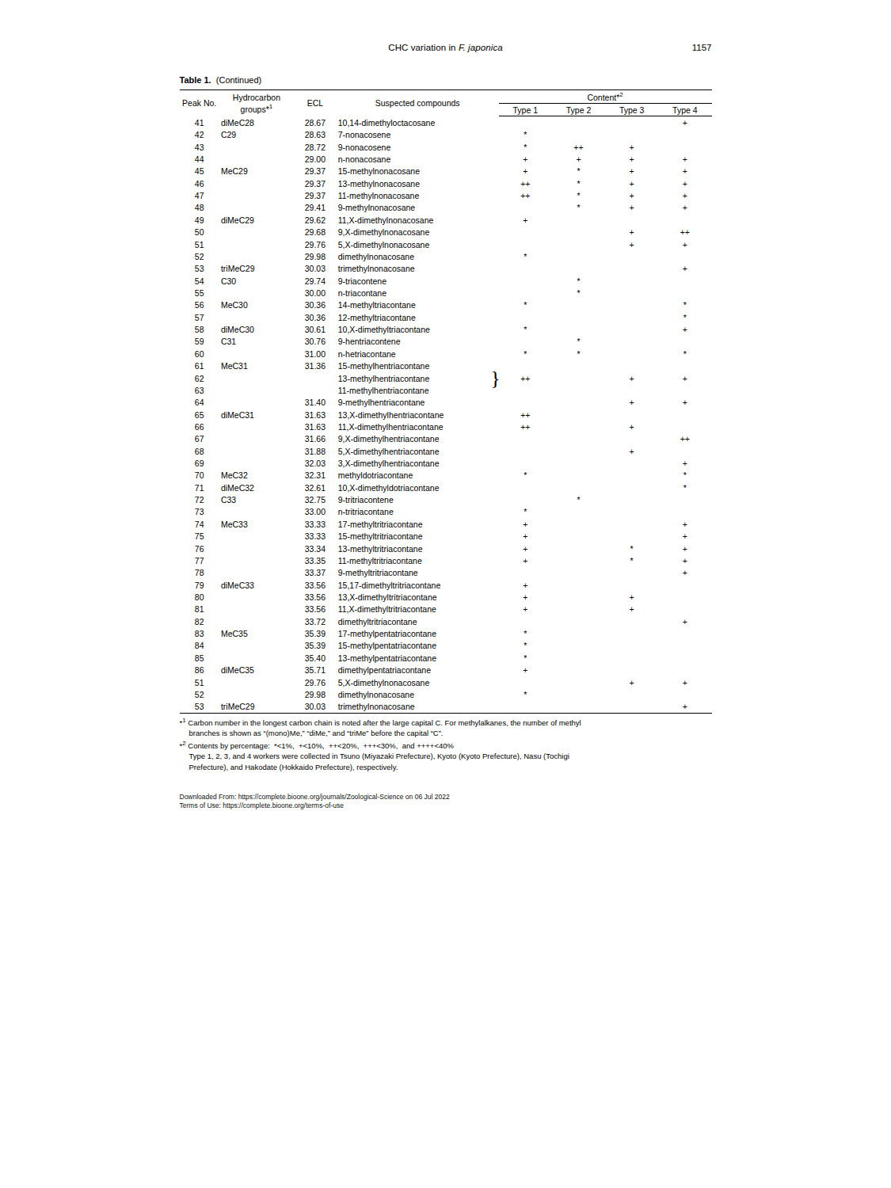CHC variation in F. japonica 1157
Table 1. (Continued)
| Peak No. | Hydrocarbon groups* 1 | ECL | Suspected compounds | Content* 2 |
| --- | --- | --- | --- | --- |
| Type 1 | Type 2 | Type 3 | Type 4 |
| 41 | diMeC28 | 28.67 | 10,14-dimethyloctacosane | | | | + |
| 42 | C29 | 28.63 | 7-nonacosene | * | | | |
| 43 | | 28.72 | 9-nonacosene | * | ++ | + | |
| 44 | | 29.00 | n-nonacosane | + | + | + | + |
| 45 | MeC29 | 29.37 | 15-methylnonacosane | + | * | + | + |
| 46 | | 29.37 | 13-methylnonacosane | ++ | * | + | + |
| 47 | | 29.37 | 11-methylnonacosane | ++ | * | + | + |
| 48 | | 29.41 | 9-methylnonacosane | | * | + | + |
| 49 | diMeC29 | 29.62 | 11,X-dimethylnonacosane | + | | | |
| 50 | | 29.68 | 9,X-dimethylnonacosane | | | + | ++ |
| 51 | | 29.76 | 5,X-dimethylnonacosane | | | + | + |
| 52 | | 29.98 | dimethylnonacosane | * | | | |
| 53 | triMeC29 | 30.03 | trimethylnonacosane | | | | + |
| 54 | C30 | 29.74 | 9-triacontene | | * | | |
| 55 | | 30.00 | n-triacontane | | * | | |
| 56 | MeC30 | 30.36 | 14-methyltriacontane | * | | | * |
| 57 | | 30.36 | 12-methyltriacontane | | | | * |
| 58 | diMeC30 | 30.61 | 10,X-dimethyltriacontane | * | | | + |
| 59 | C31 | 30.76 | 9-hentriacontene | | * | | |
| 60 | | 31.00 | n-hetriacontane | * | * | | * |
| 61 | MeC31 | 31.36 | 15-methylhentriacontane } | | | | |
| 62 | | | 13-methylhentriacontane | ++ | | + | + |
| 63 | | | 11-methylhentriacontane | | | | |
| 64 | | 31.40 | 9-methylhentriacontane | | | + | + |
| 65 | diMeC31 | 31.63 | 13,X-dimethylhentriacontane | ++ | | | |
| 66 | | 31.63 | 11,X-dimethylhentriacontane | ++ | | + | |
| 67 | | 31.66 | 9,X-dimethylhentriacontane | | | | ++ |
| 68 | | 31.88 | 5,X-dimethylhentriacontane | | | + | |
| 69 | | 32.03 | 3,X-dimethylhentriacontane | | | | + |
| 70 | MeC32 | 32.31 | methyldotriacontane | * | | | * |
| 71 | diMeC32 | 32.61 | 10,X-dimethyldotriacontane | | | | * |
| 72 | C33 | 32.75 | 9-tritriacontene | | * | | |
| 73 | | 33.00 | n-tritriacontane | * | | | |
| 74 | MeC33 | 33.33 | 17-methyltritriacontane | + | | | + |
| 75 | | 33.33 | 15-methyltritriacontane | + | | | + |
| 76 | | 33.34 | 13-methyltritriacontane | + | | * | + |
| 77 | | 33.35 | 11-methyltritriacontane | + | | * | + |
| 78 | | 33.37 | 9-methyltritriacontane | | | | + |
| 79 | diMeC33 | 33.56 | 15,17-dimethyltritriacontane | + | | | |
| 80 | | 33.56 | 13,X-dimethyltritriacontane | + | | + | |
| 81 | | 33.56 | 11,X-dimethyltritriacontane | + | | + | |
| 82 | | 33.72 | dimethyltritriacontane | | | | + |
| 83 | MeC35 | 35.39 | 17-methylpentatriacontane | * | | | |
| 84 | | 35.39 | 15-methylpentatriacontane | * | | | |
| 85 | | 35.40 | 13-methylpentatriacontane | * | | | |
| 86 | diMeC35 | 35.71 | dimethylpentatriacontane | + | | | |
| 51 | | 29.76 | 5,X-dimethylnonacosane | | | + | + |
| 52 | | 29.98 | dimethylnonacosane | * | | | |
| 53 | triMeC29 | 30.03 | trimethylnonacosane | | | | + |
*1 Carbon number in the longest carbon chain is noted after the large capital C. For methylalkanes, the number of methyl
branches is shown as “(mono)Me,” “diMe,” and “triMe” before the capital “C”.
*2 Contents by percentage: *<1%, +<10%, ++<20%, +++<30%, and ++++<40%
Type 1, 2, 3, and 4 workers were collected in Tsuno (Miyazaki Prefecture), Kyoto (Kyoto Prefecture), Nasu (Tochigi
Prefecture), and Hakodate (Hokkaido Prefecture), respectively.
Downloaded From: https://complete.bioone.org/journals/Zoological-Science on 06 Jul 2022
Terms of Use: https://complete.bioone.org/terms-of-use